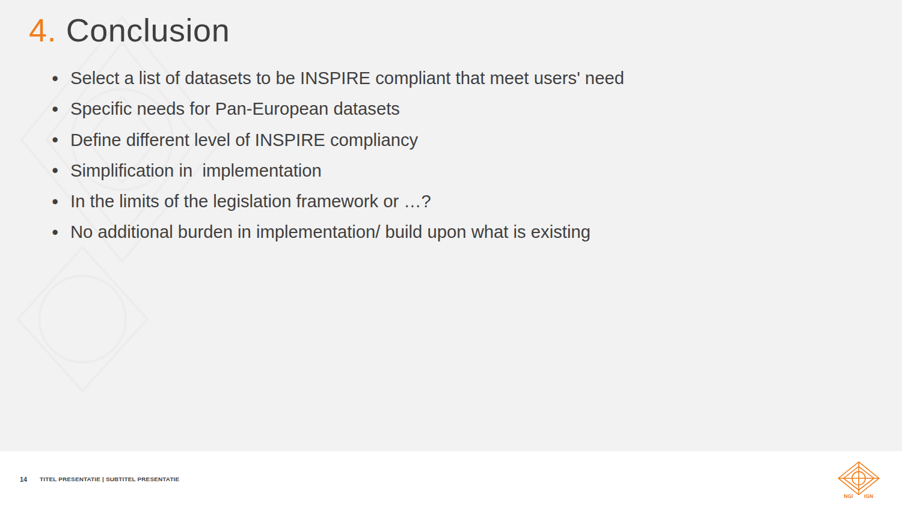4. Conclusion
Select a list of datasets to be INSPIRE compliant that meet users' need
Specific needs for Pan-European datasets
Define different level of INSPIRE compliancy
Simplification in implementation
In the limits of the legislation framework or …?
No additional burden in implementation/ build upon what is existing
14 Titel presentatie | Subtitel presentatie
NGI IGN